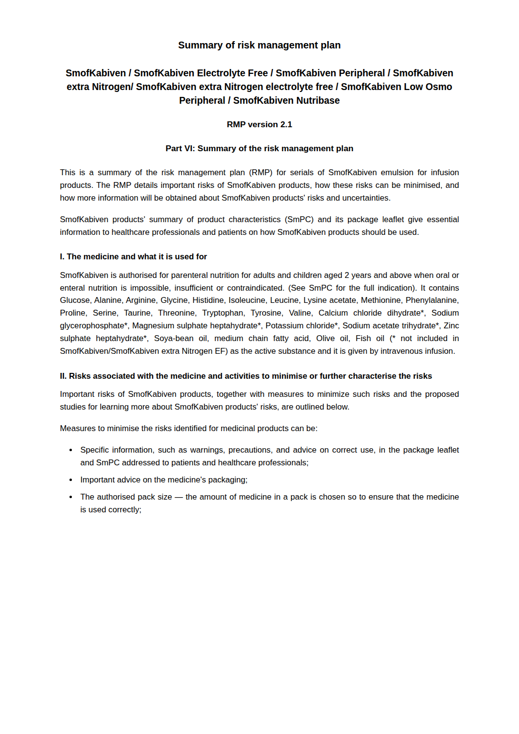Summary of risk management plan
SmofKabiven / SmofKabiven Electrolyte Free / SmofKabiven Peripheral / SmofKabiven extra Nitrogen/ SmofKabiven extra Nitrogen electrolyte free / SmofKabiven Low Osmo Peripheral / SmofKabiven Nutribase
RMP version 2.1
Part VI: Summary of the risk management plan
This is a summary of the risk management plan (RMP) for serials of SmofKabiven emulsion for infusion products. The RMP details important risks of SmofKabiven products, how these risks can be minimised, and how more information will be obtained about SmofKabiven products' risks and uncertainties.
SmofKabiven products' summary of product characteristics (SmPC) and its package leaflet give essential information to healthcare professionals and patients on how SmofKabiven products should be used.
I. The medicine and what it is used for
SmofKabiven is authorised for parenteral nutrition for adults and children aged 2 years and above when oral or enteral nutrition is impossible, insufficient or contraindicated. (See SmPC for the full indication). It contains Glucose, Alanine, Arginine, Glycine, Histidine, Isoleucine, Leucine, Lysine acetate, Methionine, Phenylalanine, Proline, Serine, Taurine, Threonine, Tryptophan, Tyrosine, Valine, Calcium chloride dihydrate*, Sodium glycerophosphate*, Magnesium sulphate heptahydrate*, Potassium chloride*, Sodium acetate trihydrate*, Zinc sulphate heptahydrate*, Soya-bean oil, medium chain fatty acid, Olive oil, Fish oil (* not included in SmofKabiven/SmofKabiven extra Nitrogen EF) as the active substance and it is given by intravenous infusion.
II. Risks associated with the medicine and activities to minimise or further characterise the risks
Important risks of SmofKabiven products, together with measures to minimize such risks and the proposed studies for learning more about SmofKabiven products' risks, are outlined below.
Measures to minimise the risks identified for medicinal products can be:
Specific information, such as warnings, precautions, and advice on correct use, in the package leaflet and SmPC addressed to patients and healthcare professionals;
Important advice on the medicine's packaging;
The authorised pack size — the amount of medicine in a pack is chosen so to ensure that the medicine is used correctly;